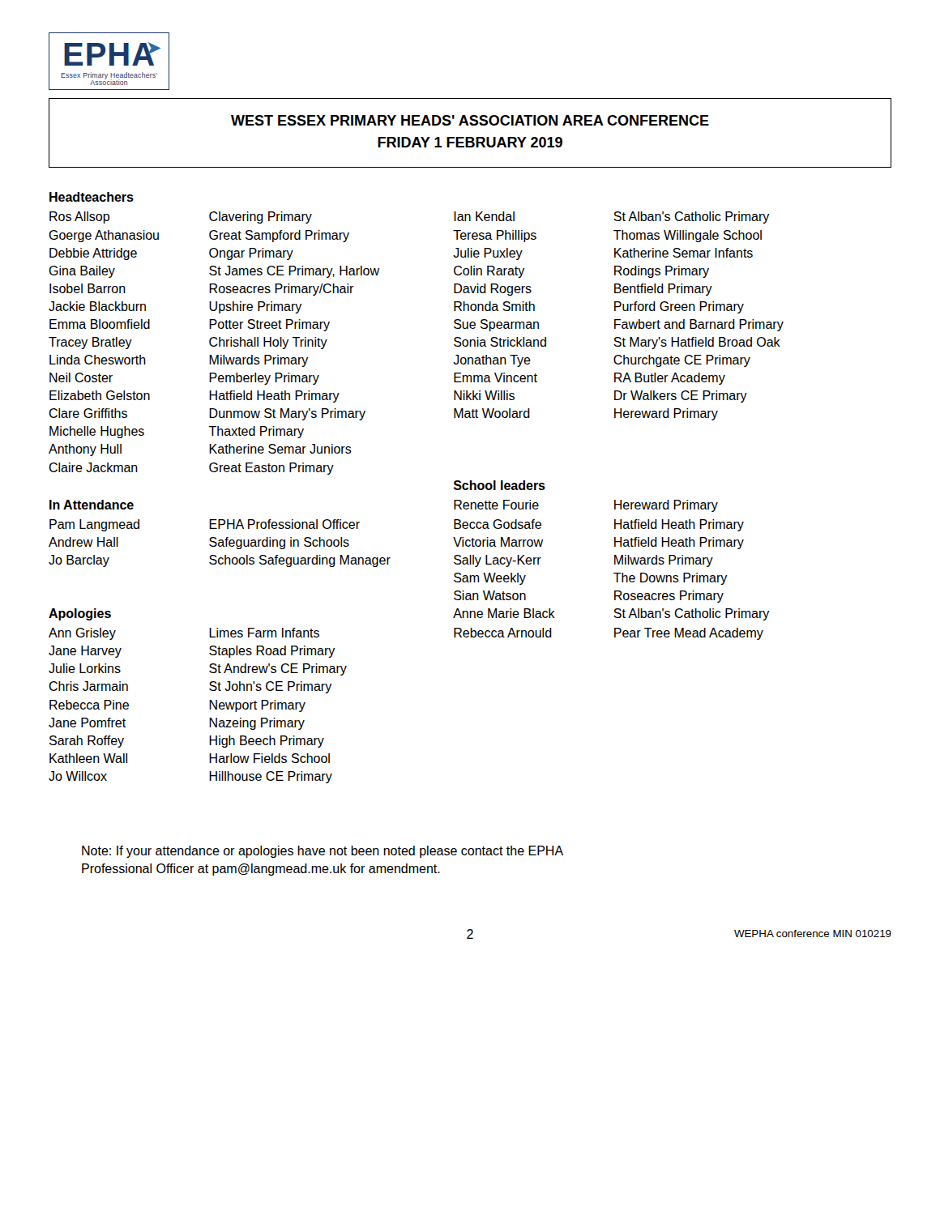EPHA➤
Essex Primary Headteachers'
Association
WEST ESSEX PRIMARY HEADS' ASSOCIATION AREA CONFERENCE
FRIDAY 1 FEBRUARY 2019
| Headteachers | | | |
| Ros Allsop | Clavering Primary | Ian Kendal | St Alban's Catholic Primary |
| Goerge Athanasiou | Great Sampford Primary | Teresa Phillips | Thomas Willingale School |
| Debbie Attridge | Ongar Primary | Julie Puxley | Katherine Semar Infants |
| Gina Bailey | St James CE Primary, Harlow | Colin Raraty | Rodings Primary |
| Isobel Barron | Roseacres Primary/Chair | David Rogers | Bentfield Primary |
| Jackie Blackburn | Upshire Primary | Rhonda Smith | Purford Green Primary |
| Emma Bloomfield | Potter Street Primary | Sue Spearman | Fawbert and Barnard Primary |
| Tracey Bratley | Chrishall Holy Trinity | Sonia Strickland | St Mary's Hatfield Broad Oak |
| Linda Chesworth | Milwards Primary | Jonathan Tye | Churchgate CE Primary |
| Neil Coster | Pemberley Primary | Emma Vincent | RA Butler Academy |
| Elizabeth Gelston | Hatfield Heath Primary | Nikki Willis | Dr Walkers CE Primary |
| Clare Griffiths | Dunmow St Mary's Primary | Matt Woolard | Hereward Primary |
| Michelle Hughes | Thaxted Primary | | |
| Anthony Hull | Katherine Semar Juniors | | |
| Claire Jackman | Great Easton Primary | | |
| | | School leaders | |
| In Attendance | | Renette Fourie | Hereward Primary |
| Pam Langmead | EPHA Professional Officer | Becca Godsafe | Hatfield Heath Primary |
| Andrew Hall | Safeguarding in Schools | Victoria Marrow | Hatfield Heath Primary |
| Jo Barclay | Schools Safeguarding Manager | Sally Lacy-Kerr | Milwards Primary |
| | | Sam Weekly | The Downs Primary |
| | | Sian Watson | Roseacres Primary |
| Apologies | | Anne Marie Black | St Alban's Catholic Primary |
| Ann Grisley | Limes Farm Infants | Rebecca Arnould | Pear Tree Mead Academy |
| Jane Harvey | Staples Road Primary | | |
| Julie Lorkins | St Andrew's CE Primary | | |
| Chris Jarmain | St John's CE Primary | | |
| Rebecca Pine | Newport Primary | | |
| Jane Pomfret | Nazeing Primary | | |
| Sarah Roffey | High Beech Primary | | |
| Kathleen Wall | Harlow Fields School | | |
| Jo Willcox | Hillhouse CE Primary | | |
Note: If your attendance or apologies have not been noted please contact the EPHA
Professional Officer at pam@langmead.me.uk for amendment.
2
WEPHA conference MIN 010219